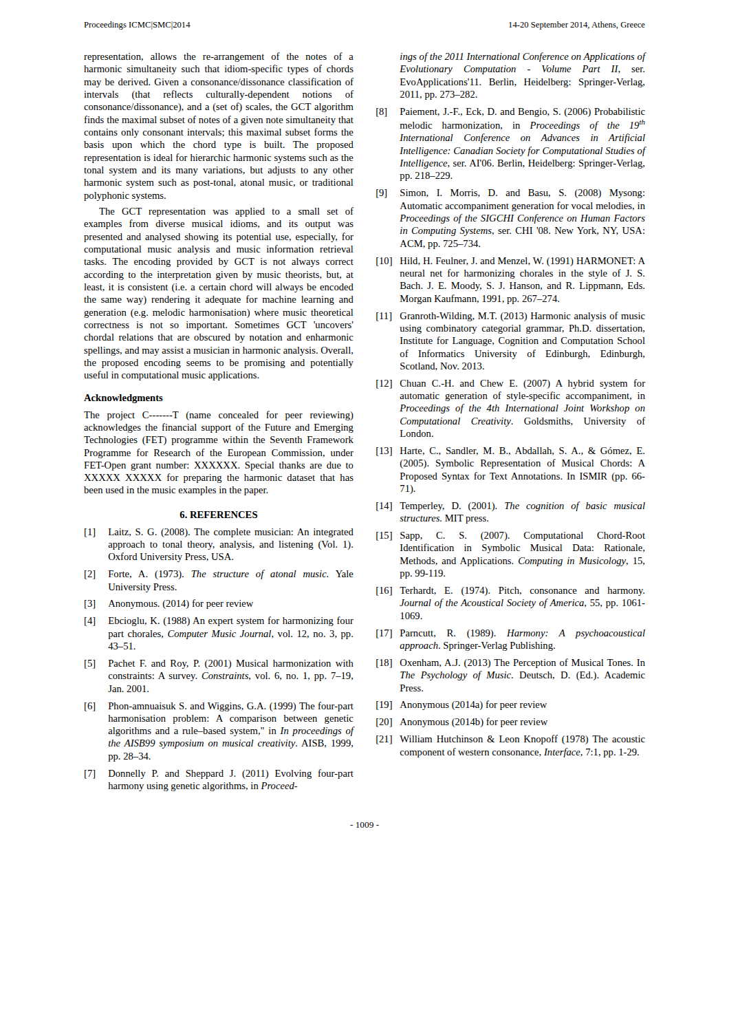Proceedings ICMC|SMC|2014
14-20 September 2014, Athens, Greece
representation, allows the re-arrangement of the notes of a harmonic simultaneity such that idiom-specific types of chords may be derived. Given a consonance/dissonance classification of intervals (that reflects culturally-dependent notions of consonance/dissonance), and a (set of) scales, the GCT algorithm finds the maximal subset of notes of a given note simultaneity that contains only consonant intervals; this maximal subset forms the basis upon which the chord type is built. The proposed representation is ideal for hierarchic harmonic systems such as the tonal system and its many variations, but adjusts to any other harmonic system such as post-tonal, atonal music, or traditional polyphonic systems.
The GCT representation was applied to a small set of examples from diverse musical idioms, and its output was presented and analysed showing its potential use, especially, for computational music analysis and music information retrieval tasks. The encoding provided by GCT is not always correct according to the interpretation given by music theorists, but, at least, it is consistent (i.e. a certain chord will always be encoded the same way) rendering it adequate for machine learning and generation (e.g. melodic harmonisation) where music theoretical correctness is not so important. Sometimes GCT 'uncovers' chordal relations that are obscured by notation and enharmonic spellings, and may assist a musician in harmonic analysis. Overall, the proposed encoding seems to be promising and potentially useful in computational music applications.
Acknowledgments
The project C-------T (name concealed for peer reviewing) acknowledges the financial support of the Future and Emerging Technologies (FET) programme within the Seventh Framework Programme for Research of the European Commission, under FET-Open grant number: XXXXXX. Special thanks are due to XXXXX XXXXX for preparing the harmonic dataset that has been used in the music examples in the paper.
6. REFERENCES
[1] Laitz, S. G. (2008). The complete musician: An integrated approach to tonal theory, analysis, and listening (Vol. 1). Oxford University Press, USA.
[2] Forte, A. (1973). The structure of atonal music. Yale University Press.
[3] Anonymous. (2014) for peer review
[4] Ebcioglu, K. (1988) An expert system for harmonizing four part chorales, Computer Music Journal, vol. 12, no. 3, pp. 43–51.
[5] Pachet F. and Roy, P. (2001) Musical harmonization with constraints: A survey. Constraints, vol. 6, no. 1, pp. 7–19, Jan. 2001.
[6] Phon-amnuaisuk S. and Wiggins, G.A. (1999) The four-part harmonisation problem: A comparison between genetic algorithms and a rule–based system," in In proceedings of the AISB99 symposium on musical creativity. AISB, 1999, pp. 28–34.
[7] Donnelly P. and Sheppard J. (2011) Evolving four-part harmony using genetic algorithms, in Proceed-
ings of the 2011 International Conference on Applications of Evolutionary Computation - Volume Part II, ser. EvoApplications'11. Berlin, Heidelberg: Springer-Verlag, 2011, pp. 273–282.
[8] Paiement, J.-F., Eck, D. and Bengio, S. (2006) Probabilistic melodic harmonization, in Proceedings of the 19th International Conference on Advances in Artificial Intelligence: Canadian Society for Computational Studies of Intelligence, ser. AI'06. Berlin, Heidelberg: Springer-Verlag, pp. 218–229.
[9] Simon, I. Morris, D. and Basu, S. (2008) Mysong: Automatic accompaniment generation for vocal melodies, in Proceedings of the SIGCHI Conference on Human Factors in Computing Systems, ser. CHI '08. New York, NY, USA: ACM, pp. 725–734.
[10] Hild, H. Feulner, J. and Menzel, W. (1991) HARMONET: A neural net for harmonizing chorales in the style of J. S. Bach. J. E. Moody, S. J. Hanson, and R. Lippmann, Eds. Morgan Kaufmann, 1991, pp. 267–274.
[11] Granroth-Wilding, M.T. (2013) Harmonic analysis of music using combinatory categorial grammar, Ph.D. dissertation, Institute for Language, Cognition and Computation School of Informatics University of Edinburgh, Edinburgh, Scotland, Nov. 2013.
[12] Chuan C.-H. and Chew E. (2007) A hybrid system for automatic generation of style-specific accompaniment, in Proceedings of the 4th International Joint Workshop on Computational Creativity. Goldsmiths, University of London.
[13] Harte, C., Sandler, M. B., Abdallah, S. A., & Gómez, E. (2005). Symbolic Representation of Musical Chords: A Proposed Syntax for Text Annotations. In ISMIR (pp. 66-71).
[14] Temperley, D. (2001). The cognition of basic musical structures. MIT press.
[15] Sapp, C. S. (2007). Computational Chord-Root Identification in Symbolic Musical Data: Rationale, Methods, and Applications. Computing in Musicology, 15, pp. 99-119.
[16] Terhardt, E. (1974). Pitch, consonance and harmony. Journal of the Acoustical Society of America, 55, pp. 1061-1069.
[17] Parncutt, R. (1989). Harmony: A psychoacoustical approach. Springer-Verlag Publishing.
[18] Oxenham, A.J. (2013) The Perception of Musical Tones. In The Psychology of Music. Deutsch, D. (Ed.). Academic Press.
[19] Anonymous (2014a) for peer review
[20] Anonymous (2014b) for peer review
[21] William Hutchinson & Leon Knopoff (1978) The acoustic component of western consonance, Interface, 7:1, pp. 1-29.
- 1009 -